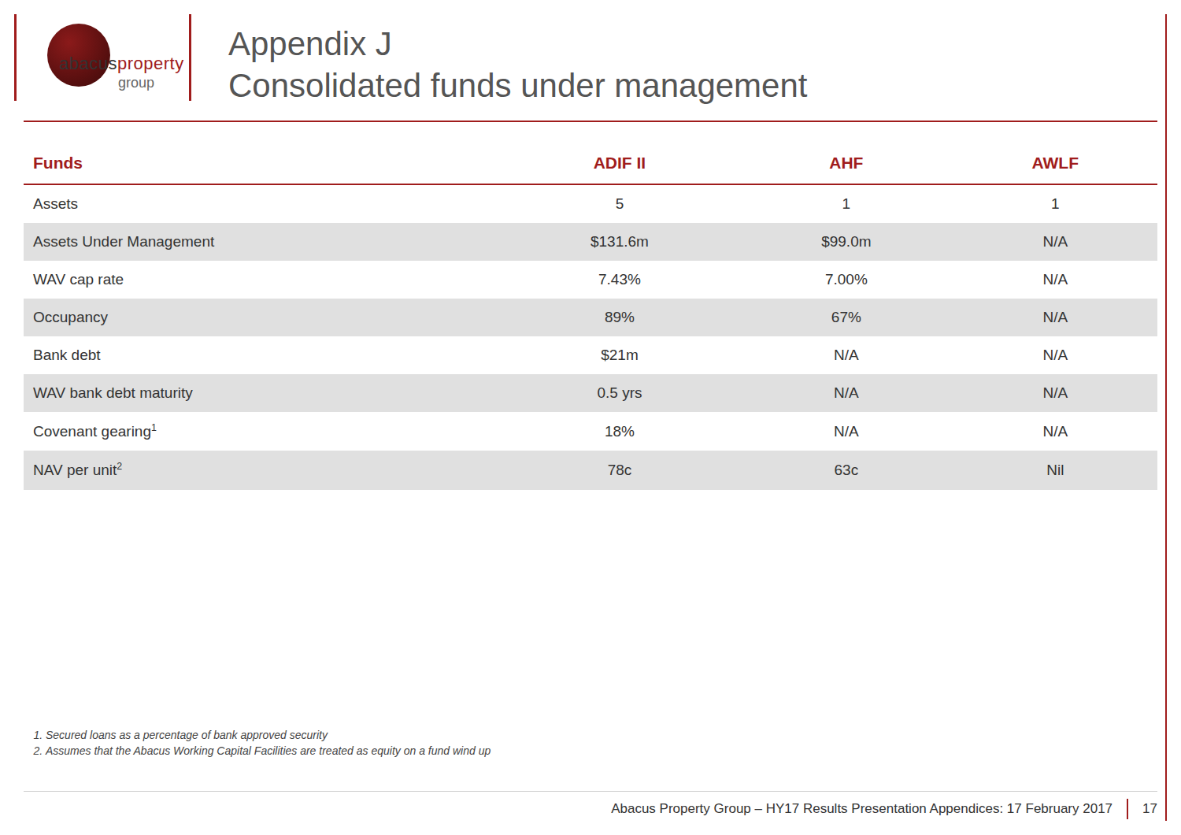abacus property
group
Appendix J
Consolidated funds under management
| Funds | ADIF II | AHF | AWLF |
| --- | --- | --- | --- |
| Assets | 5 | 1 | 1 |
| Assets Under Management | $131.6m | $99.0m | N/A |
| WAV cap rate | 7.43% | 7.00% | N/A |
| Occupancy | 89% | 67% | N/A |
| Bank debt | $21m | N/A | N/A |
| WAV bank debt maturity | 0.5 yrs | N/A | N/A |
| Covenant gearing 1 | 18% | N/A | N/A |
| NAV per unit 2 | 78c | 63c | Nil |
Secured loans as a percentage of bank approved security
Assumes that the Abacus Working Capital Facilities are treated as equity on a fund wind up
Abacus Property Group – HY17 Results Presentation Appendices: 17 February 2017 17